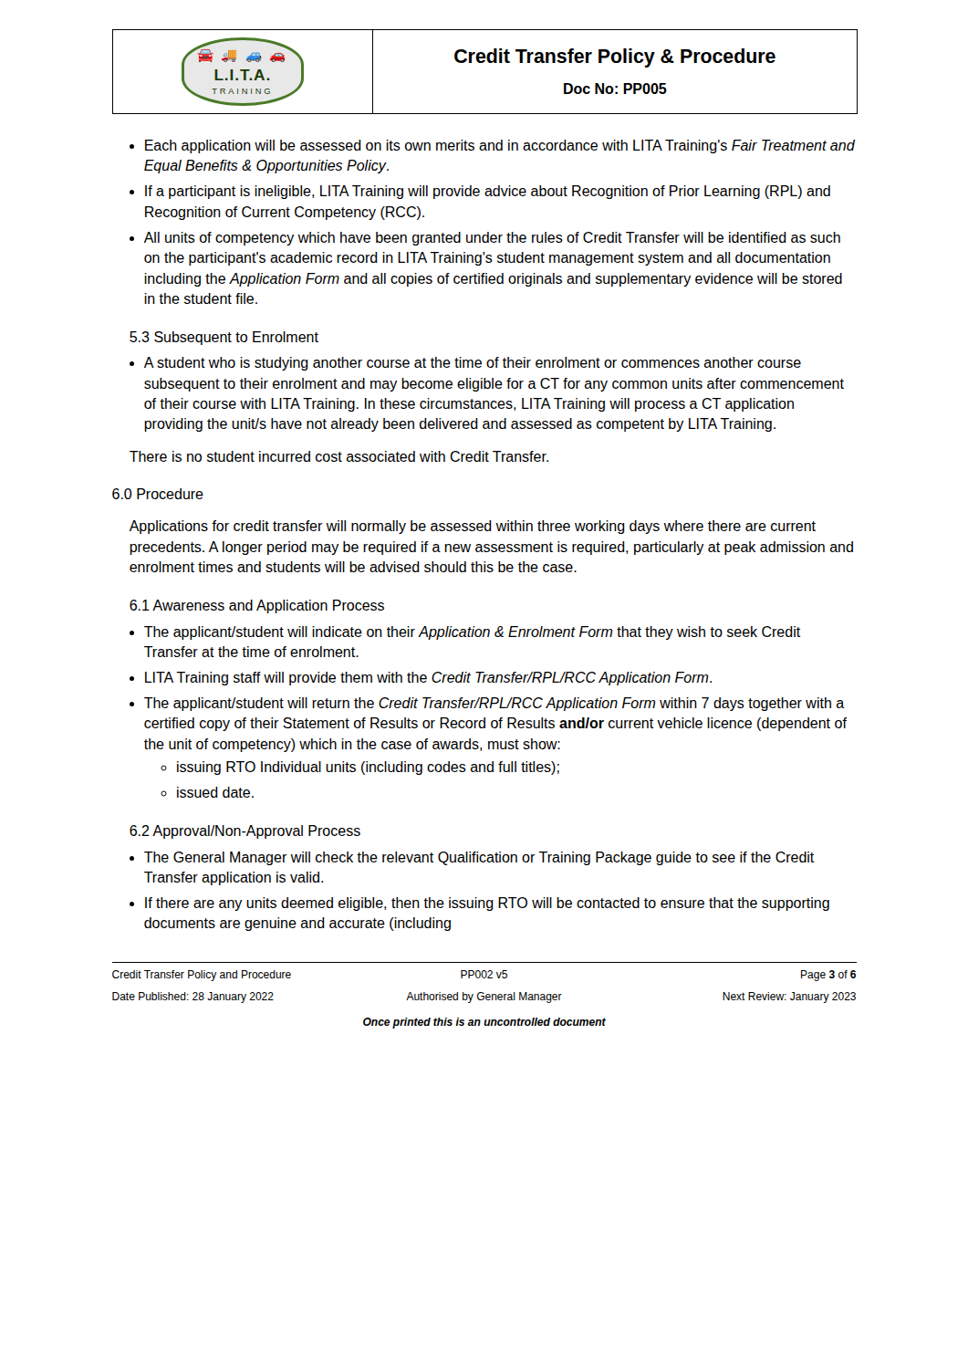🚘 🚚 🚙 🚗
L.I.T.A.
TRAINING
Credit Transfer Policy & Procedure
Doc No: PP005
Each application will be assessed on its own merits and in accordance with LITA Training's Fair Treatment and Equal Benefits & Opportunities Policy.
If a participant is ineligible, LITA Training will provide advice about Recognition of Prior Learning (RPL) and Recognition of Current Competency (RCC).
All units of competency which have been granted under the rules of Credit Transfer will be identified as such on the participant's academic record in LITA Training's student management system and all documentation including the Application Form and all copies of certified originals and supplementary evidence will be stored in the student file.
5.3 Subsequent to Enrolment
A student who is studying another course at the time of their enrolment or commences another course subsequent to their enrolment and may become eligible for a CT for any common units after commencement of their course with LITA Training. In these circumstances, LITA Training will process a CT application providing the unit/s have not already been delivered and assessed as competent by LITA Training.
There is no student incurred cost associated with Credit Transfer.
6.0 Procedure
Applications for credit transfer will normally be assessed within three working days where there are current precedents. A longer period may be required if a new assessment is required, particularly at peak admission and enrolment times and students will be advised should this be the case.
6.1 Awareness and Application Process
The applicant/student will indicate on their Application & Enrolment Form that they wish to seek Credit Transfer at the time of enrolment.
LITA Training staff will provide them with the Credit Transfer/RPL/RCC Application Form.
The applicant/student will return the Credit Transfer/RPL/RCC Application Form within 7 days together with a certified copy of their Statement of Results or Record of Results and/or current vehicle licence (dependent of the unit of competency) which in the case of awards, must show:
issuing RTO Individual units (including codes and full titles);
issued date.
6.2 Approval/Non-Approval Process
The General Manager will check the relevant Qualification or Training Package guide to see if the Credit Transfer application is valid.
If there are any units deemed eligible, then the issuing RTO will be contacted to ensure that the supporting documents are genuine and accurate (including
Credit Transfer Policy and Procedure PP002 v5 Page 3 of 6
Date Published: 28 January 2022 Authorised by General Manager Next Review: January 2023
Once printed this is an uncontrolled document